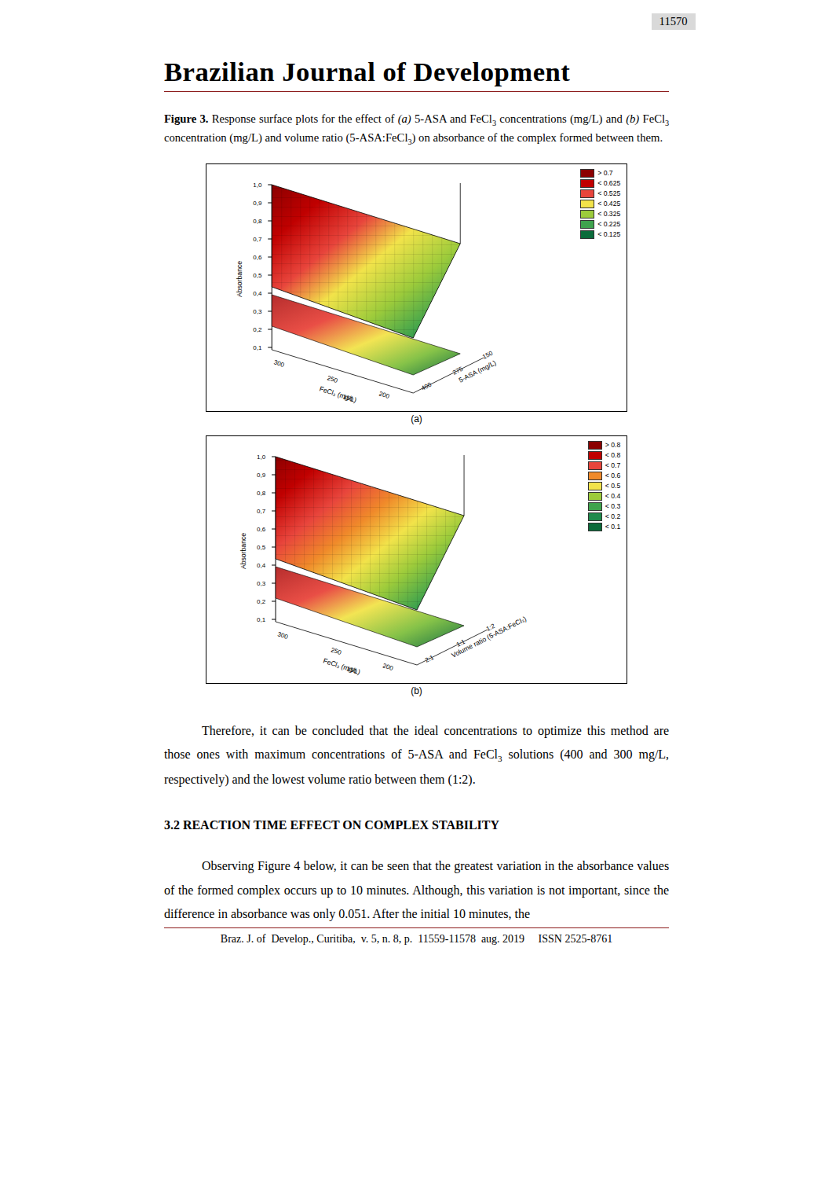11570
Brazilian Journal of Development
Figure 3. Response surface plots for the effect of (a) 5-ASA and FeCl3 concentrations (mg/L) and (b) FeCl3 concentration (mg/L) and volume ratio (5-ASA:FeCl3) on absorbance of the complex formed between them.
1,0 0,9 0,8 0,7 0,6 0,5 0,4 0,3 0,2 0,1 Absorbance 300 250 200 150 FeCl₃ (mg/L) 400 275 150 5-ASA (mg/L)
> 0.7
< 0.625
< 0.525
< 0.425
< 0.325
< 0.225
< 0.125
(a)
1,0 0,9 0,8 0,7 0,6 0,5 0,4 0,3 0,2 0,1 Absorbance 300 250 200 150 FeCl₃ (mg/L) 2:1 1:1 1:2 Volume ratio (5-ASA:FeCl₃)
> 0.8
< 0.8
< 0.7
< 0.6
< 0.5
< 0.4
< 0.3
< 0.2
< 0.1
(b)
Therefore, it can be concluded that the ideal concentrations to optimize this method are those ones with maximum concentrations of 5-ASA and FeCl3 solutions (400 and 300 mg/L, respectively) and the lowest volume ratio between them (1:2).
3.2 Reaction time effect on complex stability
Observing Figure 4 below, it can be seen that the greatest variation in the absorbance values of the formed complex occurs up to 10 minutes. Although, this variation is not important, since the difference in absorbance was only 0.051. After the initial 10 minutes, the
Braz. J. of Develop., Curitiba, v. 5, n. 8, p. 11559-11578 aug. 2019 ISSN 2525-8761